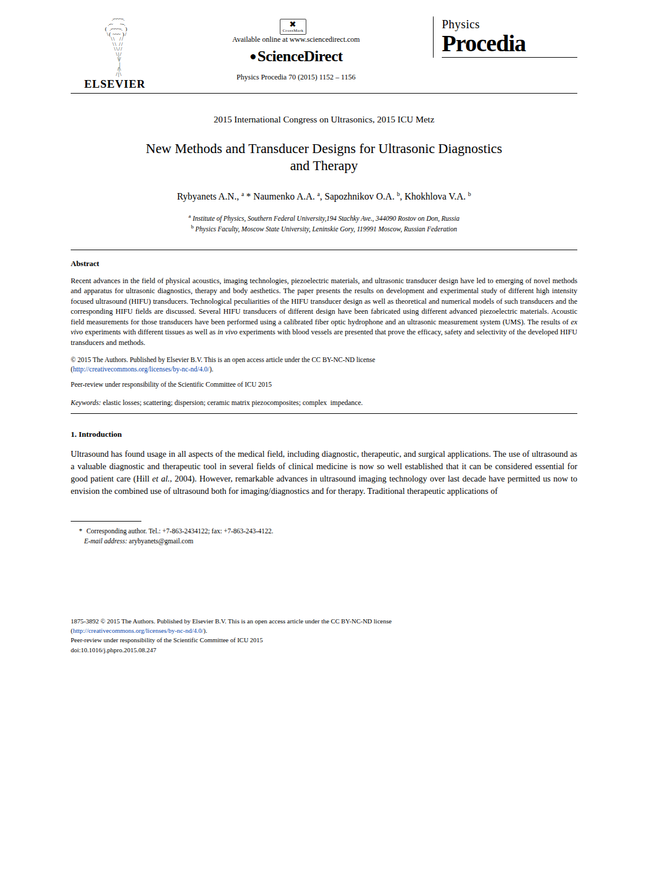.-~~~-. .-~ ~-. ( .-~~~-. ) \ ( ~~~ ) / \ \ / / \ \ / / \ \ / / \ | / \|/ | /|\ / | \
ELSEVIER
✖CrossMark
Available online at www.sciencedirect.com
●ScienceDirect
Physics Procedia 70 (2015) 1152 – 1156
Physics
Procedia
2015 International Congress on Ultrasonics, 2015 ICU Metz
New Methods and Transducer Designs for Ultrasonic Diagnostics
and Therapy
Rybyanets A.N., a * Naumenko A.A. a, Sapozhnikov O.A. b, Khokhlova V.A. b
a Institute of Physics, Southern Federal University,194 Stachky Ave., 344090 Rostov on Don, Russia
b Physics Faculty, Moscow State University, Leninskie Gory, 119991 Moscow, Russian Federation
Abstract
Recent advances in the field of physical acoustics, imaging technologies, piezoelectric materials, and ultrasonic transducer design have led to emerging of novel methods and apparatus for ultrasonic diagnostics, therapy and body aesthetics. The paper presents the results on development and experimental study of different high intensity focused ultrasound (HIFU) transducers. Technological peculiarities of the HIFU transducer design as well as theoretical and numerical models of such transducers and the corresponding HIFU fields are discussed. Several HIFU transducers of different design have been fabricated using different advanced piezoelectric materials. Acoustic field measurements for those transducers have been performed using a calibrated fiber optic hydrophone and an ultrasonic measurement system (UMS). The results of ex vivo experiments with different tissues as well as in vivo experiments with blood vessels are presented that prove the efficacy, safety and selectivity of the developed HIFU transducers and methods.
© 2015 The Authors. Published by Elsevier B.V. This is an open access article under the CC BY-NC-ND license
(http://creativecommons.org/licenses/by-nc-nd/4.0/).
Peer-review under responsibility of the Scientific Committee of ICU 2015
Keywords: elastic losses; scattering; dispersion; ceramic matrix piezocomposites; complex impedance.
1. Introduction
Ultrasound has found usage in all aspects of the medical field, including diagnostic, therapeutic, and surgical applications. The use of ultrasound as a valuable diagnostic and therapeutic tool in several fields of clinical medicine is now so well established that it can be considered essential for good patient care (Hill et al., 2004). However, remarkable advances in ultrasound imaging technology over last decade have permitted us now to envision the combined use of ultrasound both for imaging/diagnostics and for therapy. Traditional therapeutic applications of
* Corresponding author. Tel.: +7-863-2434122; fax: +7-863-243-4122.
E-mail address: arybyanets@gmail.com
1875-3892 © 2015 The Authors. Published by Elsevier B.V. This is an open access article under the CC BY-NC-ND license
(http://creativecommons.org/licenses/by-nc-nd/4.0/).
Peer-review under responsibility of the Scientific Committee of ICU 2015
doi:10.1016/j.phpro.2015.08.247